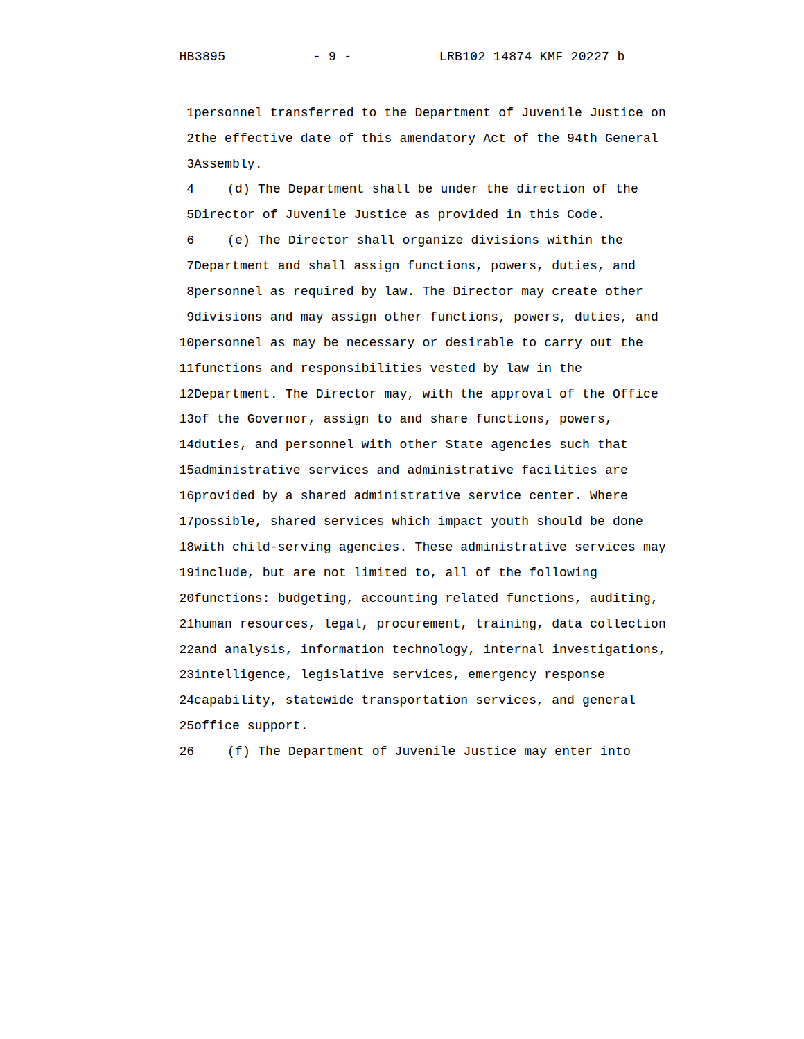HB3895 - 9 - LRB102 14874 KMF 20227 b
| 1 | personnel transferred to the Department of Juvenile Justice on |
| 2 | the effective date of this amendatory Act of the 94th General |
| 3 | Assembly. |
| 4 | (d) The Department shall be under the direction of the |
| 5 | Director of Juvenile Justice as provided in this Code. |
| 6 | (e) The Director shall organize divisions within the |
| 7 | Department and shall assign functions, powers, duties, and |
| 8 | personnel as required by law. The Director may create other |
| 9 | divisions and may assign other functions, powers, duties, and |
| 10 | personnel as may be necessary or desirable to carry out the |
| 11 | functions and responsibilities vested by law in the |
| 12 | Department. The Director may, with the approval of the Office |
| 13 | of the Governor, assign to and share functions, powers, |
| 14 | duties, and personnel with other State agencies such that |
| 15 | administrative services and administrative facilities are |
| 16 | provided by a shared administrative service center. Where |
| 17 | possible, shared services which impact youth should be done |
| 18 | with child-serving agencies. These administrative services may |
| 19 | include, but are not limited to, all of the following |
| 20 | functions: budgeting, accounting related functions, auditing, |
| 21 | human resources, legal, procurement, training, data collection |
| 22 | and analysis, information technology, internal investigations, |
| 23 | intelligence, legislative services, emergency response |
| 24 | capability, statewide transportation services, and general |
| 25 | office support. |
| 26 | (f) The Department of Juvenile Justice may enter into |